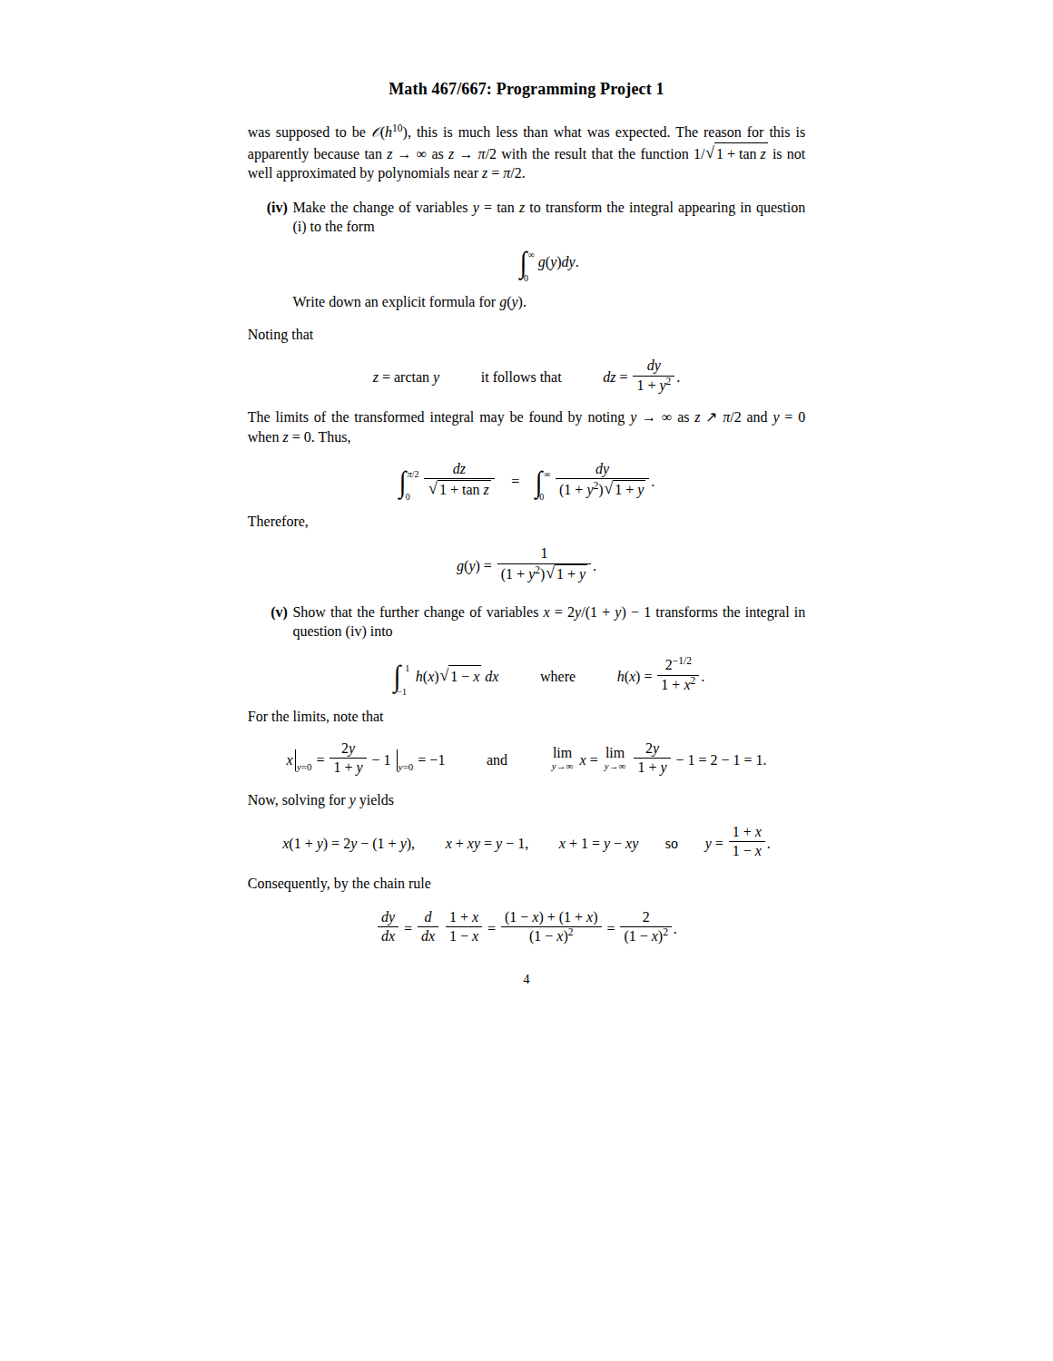Math 467/667: Programming Project 1
was supposed to be 𝒪(h10), this is much less than what was expected. The reason for this is apparently because tan z → ∞ as z → π/2 with the result that the function 1/1 + tan z is not well approximated by polynomials near z = π/2.
(iv)
Make the change of variables y = tan z to transform the integral appearing in question (i) to the form
∫∞0 g(y)dy.
Write down an explicit formula for g(y).
Noting that
z = arctan y it follows that dz = dy 1 + y2.
The limits of the transformed integral may be found by noting y → ∞ as z ↗ π/2 and y = 0 when z = 0. Thus,
∫π/20 dz 1 + tan z = ∫∞0 dy(1 + y2)1 + y.
Therefore,
g(y) = 1(1 + y2)1 + y.
(v)
Show that the further change of variables x = 2y/(1 + y) − 1 transforms the integral in question (iv) into
∫1−1 h(x)1 − x dx where h(x) = 2−1/21 + x2.
For the limits, note that
x y=0 = 2y 1 + y − 1 y=0 = −1 and lim y→∞ x = lim y→∞ 2y 1 + y − 1 = 2 − 1 = 1.
Now, solving for y yields
x(1 + y) = 2y − (1 + y), x + xy = y − 1, x + 1 = y − xy so y = 1 + x 1 − x.
Consequently, by the chain rule
dy dx = ddx 1 + x 1 − x = (1 − x) + (1 + x)(1 − x)2 = 2(1 − x)2.
4